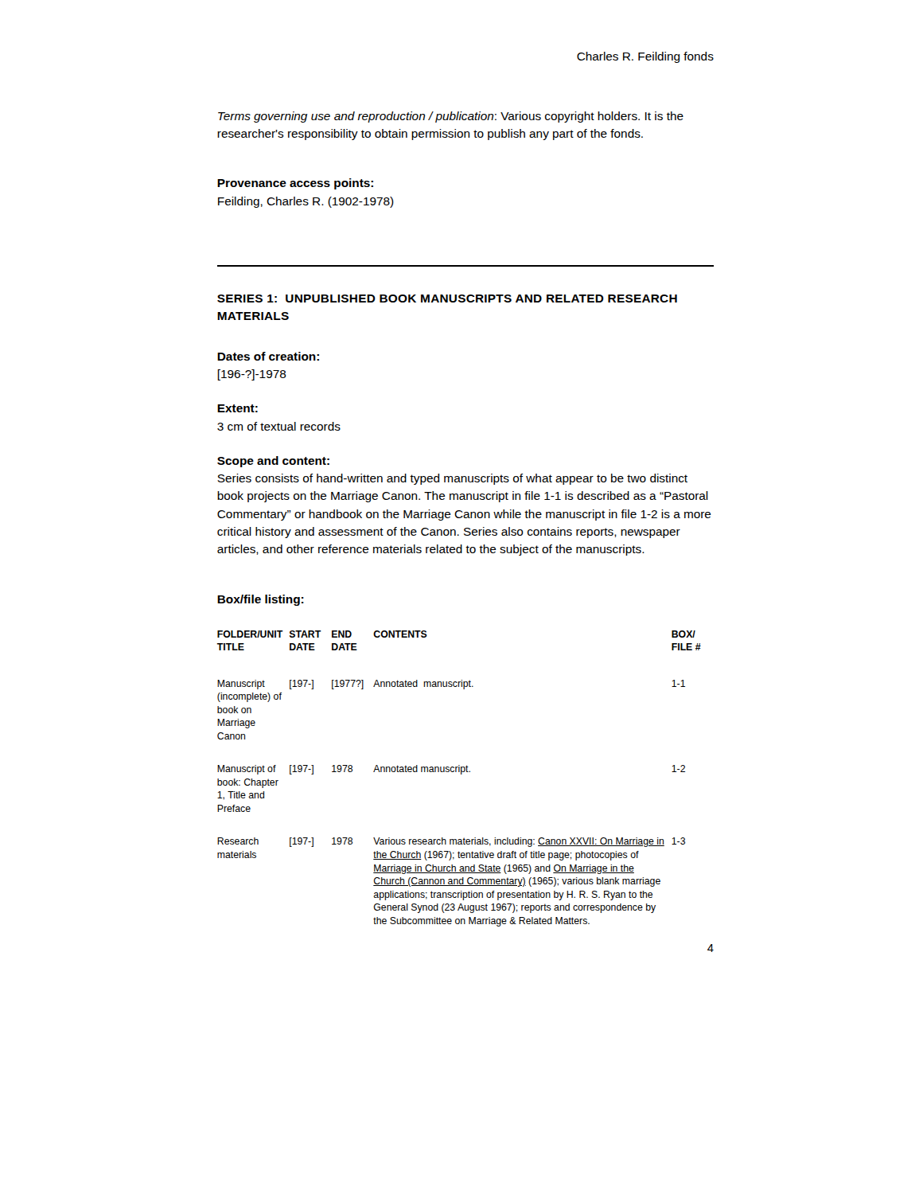Charles R. Feilding fonds
Terms governing use and reproduction / publication: Various copyright holders. It is the researcher's responsibility to obtain permission to publish any part of the fonds.
Provenance access points:
Feilding, Charles R. (1902-1978)
SERIES 1: UNPUBLISHED BOOK MANUSCRIPTS AND RELATED RESEARCH MATERIALS
Dates of creation: [196-?]-1978
Extent: 3 cm of textual records
Scope and content: Series consists of hand-written and typed manuscripts of what appear to be two distinct book projects on the Marriage Canon. The manuscript in file 1-1 is described as a “Pastoral Commentary” or handbook on the Marriage Canon while the manuscript in file 1-2 is a more critical history and assessment of the Canon. Series also contains reports, newspaper articles, and other reference materials related to the subject of the manuscripts.
Box/file listing:
| FOLDER/UNIT TITLE | START DATE | END DATE | CONTENTS | BOX/ FILE # |
| --- | --- | --- | --- | --- |
| Manuscript (incomplete) of book on Marriage Canon | [197-] | [1977?] | Annotated manuscript. | 1-1 |
| Manuscript of book: Chapter 1, Title and Preface | [197-] | 1978 | Annotated manuscript. | 1-2 |
| Research materials | [197-] | 1978 | Various research materials, including: Canon XXVII: On Marriage in the Church (1967); tentative draft of title page; photocopies of Marriage in Church and State (1965) and On Marriage in the Church (Cannon and Commentary) (1965); various blank marriage applications; transcription of presentation by H. R. S. Ryan to the General Synod (23 August 1967); reports and correspondence by the Subcommittee on Marriage & Related Matters. | 1-3 |
4